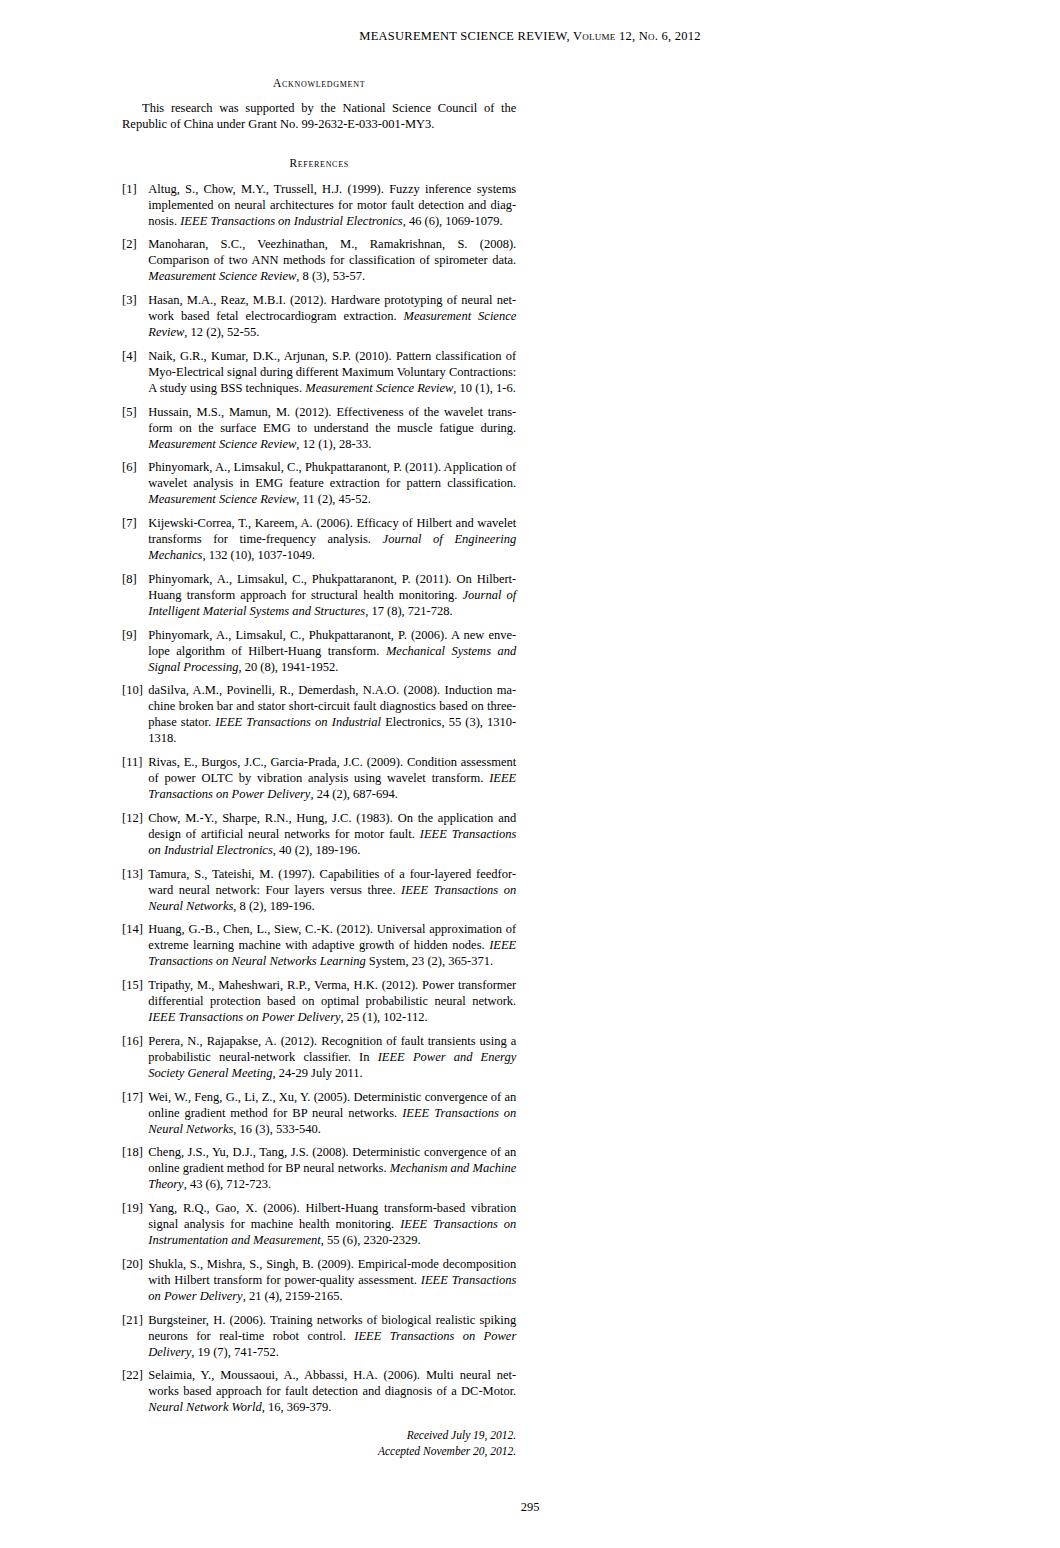MEASUREMENT SCIENCE REVIEW, Volume 12, No. 6, 2012
Acknowledgment
This research was supported by the National Science Council of the Republic of China under Grant No. 99-2632-E-033-001-MY3.
References
[1] Altug, S., Chow, M.Y., Trussell, H.J. (1999). Fuzzy inference systems implemented on neural architectures for motor fault detection and diagnosis. IEEE Transactions on Industrial Electronics, 46 (6), 1069-1079.
[2] Manoharan, S.C., Veezhinathan, M., Ramakrishnan, S. (2008). Comparison of two ANN methods for classification of spirometer data. Measurement Science Review, 8 (3), 53-57.
[3] Hasan, M.A., Reaz, M.B.I. (2012). Hardware prototyping of neural network based fetal electrocardiogram extraction. Measurement Science Review, 12 (2), 52-55.
[4] Naik, G.R., Kumar, D.K., Arjunan, S.P. (2010). Pattern classification of Myo-Electrical signal during different Maximum Voluntary Contractions: A study using BSS techniques. Measurement Science Review, 10 (1), 1-6.
[5] Hussain, M.S., Mamun, M. (2012). Effectiveness of the wavelet transform on the surface EMG to understand the muscle fatigue during. Measurement Science Review, 12 (1), 28-33.
[6] Phinyomark, A., Limsakul, C., Phukpattaranont, P. (2011). Application of wavelet analysis in EMG feature extraction for pattern classification. Measurement Science Review, 11 (2), 45-52.
[7] Kijewski-Correa, T., Kareem, A. (2006). Efficacy of Hilbert and wavelet transforms for time-frequency analysis. Journal of Engineering Mechanics, 132 (10), 1037-1049.
[8] Phinyomark, A., Limsakul, C., Phukpattaranont, P. (2011). On Hilbert-Huang transform approach for structural health monitoring. Journal of Intelligent Material Systems and Structures, 17 (8), 721-728.
[9] Phinyomark, A., Limsakul, C., Phukpattaranont, P. (2006). A new envelope algorithm of Hilbert-Huang transform. Mechanical Systems and Signal Processing, 20 (8), 1941-1952.
[10] daSilva, A.M., Povinelli, R., Demerdash, N.A.O. (2008). Induction machine broken bar and stator short-circuit fault diagnostics based on three-phase stator. IEEE Transactions on Industrial Electronics, 55 (3), 1310-1318.
[11] Rivas, E., Burgos, J.C., Garcia-Prada, J.C. (2009). Condition assessment of power OLTC by vibration analysis using wavelet transform. IEEE Transactions on Power Delivery, 24 (2), 687-694.
[12] Chow, M.-Y., Sharpe, R.N., Hung, J.C. (1983). On the application and design of artificial neural networks for motor fault. IEEE Transactions on Industrial Electronics, 40 (2), 189-196.
[13] Tamura, S., Tateishi, M. (1997). Capabilities of a four-layered feedforward neural network: Four layers versus three. IEEE Transactions on Neural Networks, 8 (2), 189-196.
[14] Huang, G.-B., Chen, L., Siew, C.-K. (2012). Universal approximation of extreme learning machine with adaptive growth of hidden nodes. IEEE Transactions on Neural Networks Learning System, 23 (2), 365-371.
[15] Tripathy, M., Maheshwari, R.P., Verma, H.K. (2012). Power transformer differential protection based on optimal probabilistic neural network. IEEE Transactions on Power Delivery, 25 (1), 102-112.
[16] Perera, N., Rajapakse, A. (2012). Recognition of fault transients using a probabilistic neural-network classifier. In IEEE Power and Energy Society General Meeting, 24-29 July 2011.
[17] Wei, W., Feng, G., Li, Z., Xu, Y. (2005). Deterministic convergence of an online gradient method for BP neural networks. IEEE Transactions on Neural Networks, 16 (3), 533-540.
[18] Cheng, J.S., Yu, D.J., Tang, J.S. (2008). Deterministic convergence of an online gradient method for BP neural networks. Mechanism and Machine Theory, 43 (6), 712-723.
[19] Yang, R.Q., Gao, X. (2006). Hilbert-Huang transform-based vibration signal analysis for machine health monitoring. IEEE Transactions on Instrumentation and Measurement, 55 (6), 2320-2329.
[20] Shukla, S., Mishra, S., Singh, B. (2009). Empirical-mode decomposition with Hilbert transform for power-quality assessment. IEEE Transactions on Power Delivery, 21 (4), 2159-2165.
[21] Burgsteiner, H. (2006). Training networks of biological realistic spiking neurons for real-time robot control. IEEE Transactions on Power Delivery, 19 (7), 741-752.
[22] Selaimia, Y., Moussaoui, A., Abbassi, H.A. (2006). Multi neural networks based approach for fault detection and diagnosis of a DC-Motor. Neural Network World, 16, 369-379.
Received July 19, 2012.
Accepted November 20, 2012.
295